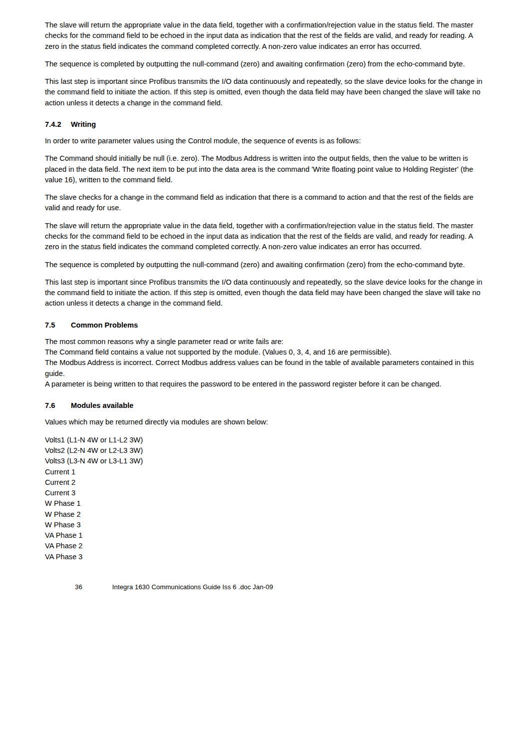The slave will return the appropriate value in the data field, together with a confirmation/rejection value in the status field. The master checks for the command field to be echoed in the input data as indication that the rest of the fields are valid, and ready for reading. A zero in the status field indicates the command completed correctly. A non-zero value indicates an error has occurred.
The sequence is completed by outputting the null-command (zero) and awaiting confirmation (zero) from the echo-command byte.
This last step is important since Profibus transmits the I/O data continuously and repeatedly, so the slave device looks for the change in the command field to initiate the action. If this step is omitted, even though the data field may have been changed the slave will take no action unless it detects a change in the command field.
7.4.2 Writing
In order to write parameter values using the Control module, the sequence of events is as follows:
The Command should initially be null (i.e. zero). The Modbus Address is written into the output fields, then the value to be written is placed in the data field. The next item to be put into the data area is the command 'Write floating point value to Holding Register' (the value 16), written to the command field.
The slave checks for a change in the command field as indication that there is a command to action and that the rest of the fields are valid and ready for use.
The slave will return the appropriate value in the data field, together with a confirmation/rejection value in the status field. The master checks for the command field to be echoed in the input data as indication that the rest of the fields are valid, and ready for reading. A zero in the status field indicates the command completed correctly. A non-zero value indicates an error has occurred.
The sequence is completed by outputting the null-command (zero) and awaiting confirmation (zero) from the echo-command byte.
This last step is important since Profibus transmits the I/O data continuously and repeatedly, so the slave device looks for the change in the command field to initiate the action. If this step is omitted, even though the data field may have been changed the slave will take no action unless it detects a change in the command field.
7.5 Common Problems
The most common reasons why a single parameter read or write fails are:
The Command field contains a value not supported by the module. (Values 0, 3, 4, and 16 are permissible).
The Modbus Address is incorrect. Correct Modbus address values can be found in the table of available parameters contained in this guide.
A parameter is being written to that requires the password to be entered in the password register before it can be changed.
7.6 Modules available
Values which may be returned directly via modules are shown below:
Volts1 (L1-N 4W or L1-L2 3W)
Volts2 (L2-N 4W or L2-L3 3W)
Volts3 (L3-N 4W or L3-L1 3W)
Current 1
Current 2
Current 3
W Phase 1
W Phase 2
W Phase 3
VA Phase 1
VA Phase 2
VA Phase 3
36 Integra 1630 Communications Guide Iss 6 .doc Jan-09